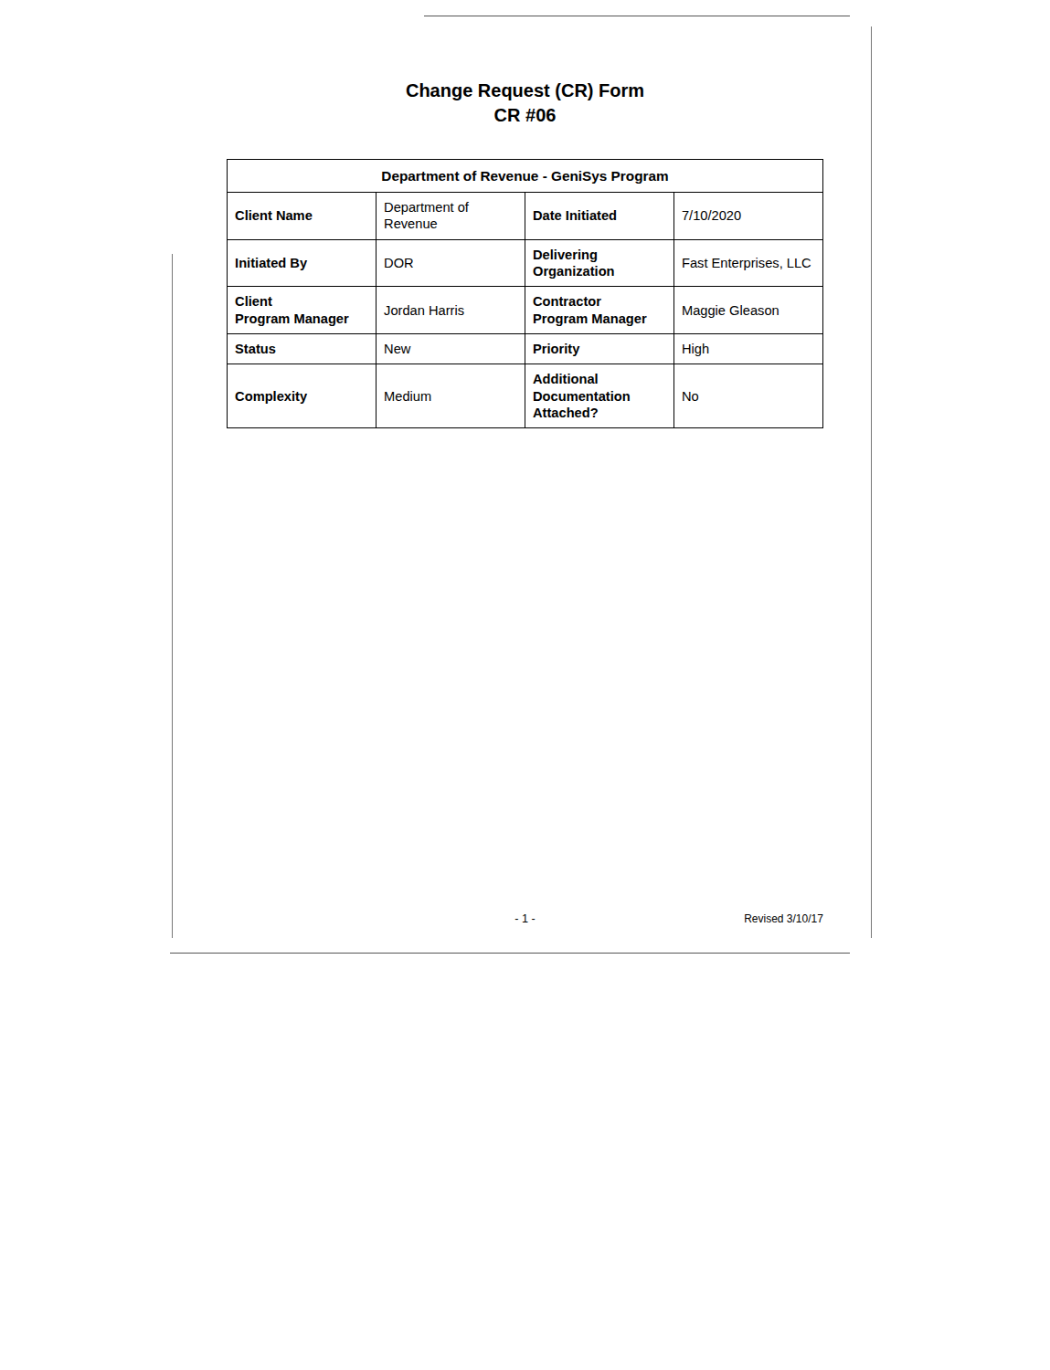Change Request (CR) FormCR #06
| Department of Revenue - GeniSys Program |
| Client Name | Department of Revenue | Date Initiated | 7/10/2020 |
| Initiated By | DOR | Delivering Organization | Fast Enterprises, LLC |
| Client Program Manager | Jordan Harris | Contractor Program Manager | Maggie Gleason |
| Status | New | Priority | High |
| Complexity | Medium | Additional Documentation Attached? | No |
- 1 -
Revised 3/10/17